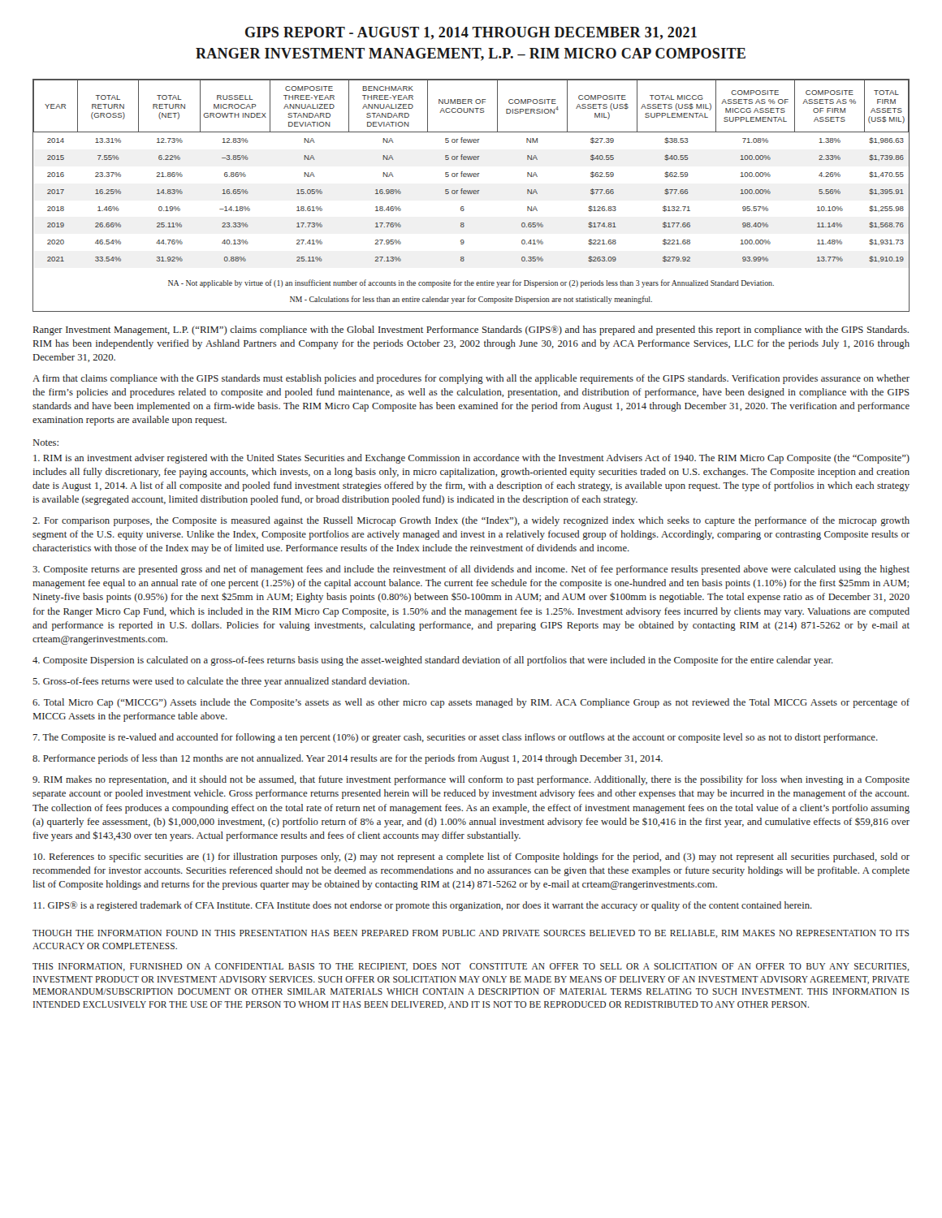GIPS REPORT - AUGUST 1, 2014 THROUGH DECEMBER 31, 2021
RANGER INVESTMENT MANAGEMENT, L.P. – RIM MICRO CAP COMPOSITE
| YEAR | TOTAL RETURN (GROSS) | TOTAL RETURN (NET) | RUSSELL MICROCAP GROWTH INDEX | COMPOSITE THREE-YEAR ANNUALIZED STANDARD DEVIATION | BENCHMARK THREE-YEAR ANNUALIZED STANDARD DEVIATION | NUMBER OF ACCOUNTS | COMPOSITE DISPERSION 4 | COMPOSITE ASSETS (US$ MIL) | TOTAL MICCG ASSETS (US$ MIL) SUPPLEMENTAL | COMPOSITE ASSETS AS % OF MICCG ASSETS SUPPLEMENTAL | COMPOSITE ASSETS AS % OF FIRM ASSETS | TOTAL FIRM ASSETS (US$ MIL) |
| --- | --- | --- | --- | --- | --- | --- | --- | --- | --- | --- | --- | --- |
| 2014 | 13.31% | 12.73% | 12.83% | NA | NA | 5 or fewer | NM | $27.39 | $38.53 | 71.08% | 1.38% | $1,986.63 |
| 2015 | 7.55% | 6.22% | –3.85% | NA | NA | 5 or fewer | NA | $40.55 | $40.55 | 100.00% | 2.33% | $1,739.86 |
| 2016 | 23.37% | 21.86% | 6.86% | NA | NA | 5 or fewer | NA | $62.59 | $62.59 | 100.00% | 4.26% | $1,470.55 |
| 2017 | 16.25% | 14.83% | 16.65% | 15.05% | 16.98% | 5 or fewer | NA | $77.66 | $77.66 | 100.00% | 5.56% | $1,395.91 |
| 2018 | 1.46% | 0.19% | –14.18% | 18.61% | 18.46% | 6 | NA | $126.83 | $132.71 | 95.57% | 10.10% | $1,255.98 |
| 2019 | 26.66% | 25.11% | 23.33% | 17.73% | 17.76% | 8 | 0.65% | $174.81 | $177.66 | 98.40% | 11.14% | $1,568.76 |
| 2020 | 46.54% | 44.76% | 40.13% | 27.41% | 27.95% | 9 | 0.41% | $221.68 | $221.68 | 100.00% | 11.48% | $1,931.73 |
| 2021 | 33.54% | 31.92% | 0.88% | 25.11% | 27.13% | 8 | 0.35% | $263.09 | $279.92 | 93.99% | 13.77% | $1,910.19 |
NA - Not applicable by virtue of (1) an insufficient number of accounts in the composite for the entire year for Dispersion or (2) periods less than 3 years for Annualized Standard Deviation.
NM - Calculations for less than an entire calendar year for Composite Dispersion are not statistically meaningful.
Ranger Investment Management, L.P. (“RIM”) claims compliance with the Global Investment Performance Standards (GIPS®) and has prepared and presented this report in compliance with the GIPS Standards. RIM has been independently verified by Ashland Partners and Company for the periods October 23, 2002 through June 30, 2016 and by ACA Performance Services, LLC for the periods July 1, 2016 through December 31, 2020.
A firm that claims compliance with the GIPS standards must establish policies and procedures for complying with all the applicable requirements of the GIPS standards. Verification provides assurance on whether the firm’s policies and procedures related to composite and pooled fund maintenance, as well as the calculation, presentation, and distribution of performance, have been designed in compliance with the GIPS standards and have been implemented on a firm-wide basis. The RIM Micro Cap Composite has been examined for the period from August 1, 2014 through December 31, 2020. The verification and performance examination reports are available upon request.
Notes:
1. RIM is an investment adviser registered with the United States Securities and Exchange Commission in accordance with the Investment Advisers Act of 1940. The RIM Micro Cap Composite (the “Composite”) includes all fully discretionary, fee paying accounts, which invests, on a long basis only, in micro capitalization, growth-oriented equity securities traded on U.S. exchanges. The Composite inception and creation date is August 1, 2014. A list of all composite and pooled fund investment strategies offered by the firm, with a description of each strategy, is available upon request. The type of portfolios in which each strategy is available (segregated account, limited distribution pooled fund, or broad distribution pooled fund) is indicated in the description of each strategy.
2. For comparison purposes, the Composite is measured against the Russell Microcap Growth Index (the “Index”), a widely recognized index which seeks to capture the performance of the microcap growth segment of the U.S. equity universe. Unlike the Index, Composite portfolios are actively managed and invest in a relatively focused group of holdings. Accordingly, comparing or contrasting Composite results or characteristics with those of the Index may be of limited use. Performance results of the Index include the reinvestment of dividends and income.
3. Composite returns are presented gross and net of management fees and include the reinvestment of all dividends and income. Net of fee performance results presented above were calculated using the highest management fee equal to an annual rate of one percent (1.25%) of the capital account balance. The current fee schedule for the composite is one-hundred and ten basis points (1.10%) for the first $25mm in AUM; Ninety-five basis points (0.95%) for the next $25mm in AUM; Eighty basis points (0.80%) between $50-100mm in AUM; and AUM over $100mm is negotiable. The total expense ratio as of December 31, 2020 for the Ranger Micro Cap Fund, which is included in the RIM Micro Cap Composite, is 1.50% and the management fee is 1.25%. Investment advisory fees incurred by clients may vary. Valuations are computed and performance is reported in U.S. dollars. Policies for valuing investments, calculating performance, and preparing GIPS Reports may be obtained by contacting RIM at (214) 871-5262 or by e-mail at crteam@rangerinvestments.com.
4. Composite Dispersion is calculated on a gross-of-fees returns basis using the asset-weighted standard deviation of all portfolios that were included in the Composite for the entire calendar year.
5. Gross-of-fees returns were used to calculate the three year annualized standard deviation.
6. Total Micro Cap (“MICCG”) Assets include the Composite’s assets as well as other micro cap assets managed by RIM. ACA Compliance Group as not reviewed the Total MICCG Assets or percentage of MICCG Assets in the performance table above.
7. The Composite is re-valued and accounted for following a ten percent (10%) or greater cash, securities or asset class inflows or outflows at the account or composite level so as not to distort performance.
8. Performance periods of less than 12 months are not annualized. Year 2014 results are for the periods from August 1, 2014 through December 31, 2014.
9. RIM makes no representation, and it should not be assumed, that future investment performance will conform to past performance. Additionally, there is the possibility for loss when investing in a Composite separate account or pooled investment vehicle. Gross performance returns presented herein will be reduced by investment advisory fees and other expenses that may be incurred in the management of the account. The collection of fees produces a compounding effect on the total rate of return net of management fees. As an example, the effect of investment management fees on the total value of a client’s portfolio assuming (a) quarterly fee assessment, (b) $1,000,000 investment, (c) portfolio return of 8% a year, and (d) 1.00% annual investment advisory fee would be $10,416 in the first year, and cumulative effects of $59,816 over five years and $143,430 over ten years. Actual performance results and fees of client accounts may differ substantially.
10. References to specific securities are (1) for illustration purposes only, (2) may not represent a complete list of Composite holdings for the period, and (3) may not represent all securities purchased, sold or recommended for investor accounts. Securities referenced should not be deemed as recommendations and no assurances can be given that these examples or future security holdings will be profitable. A complete list of Composite holdings and returns for the previous quarter may be obtained by contacting RIM at (214) 871-5262 or by e-mail at crteam@rangerinvestments.com.
11. GIPS® is a registered trademark of CFA Institute. CFA Institute does not endorse or promote this organization, nor does it warrant the accuracy or quality of the content contained herein.
Though the information found in this presentation has been prepared from public and private sources believed to be reliable, RIM makes no representation to its accuracy or completeness.
This information, furnished on a confidential basis to the recipient, does not constitute an offer to sell or a solicitation of an offer to buy any securities, investment product or investment advisory services. Such offer or solicitation may only be made by means of delivery of an investment advisory agreement, private memorandum/subscription document or other similar materials which contain a description of material terms relating to such investment. This information is intended exclusively for the use of the person to whom it has been delivered, and it is not to be reproduced or redistributed to any other person.